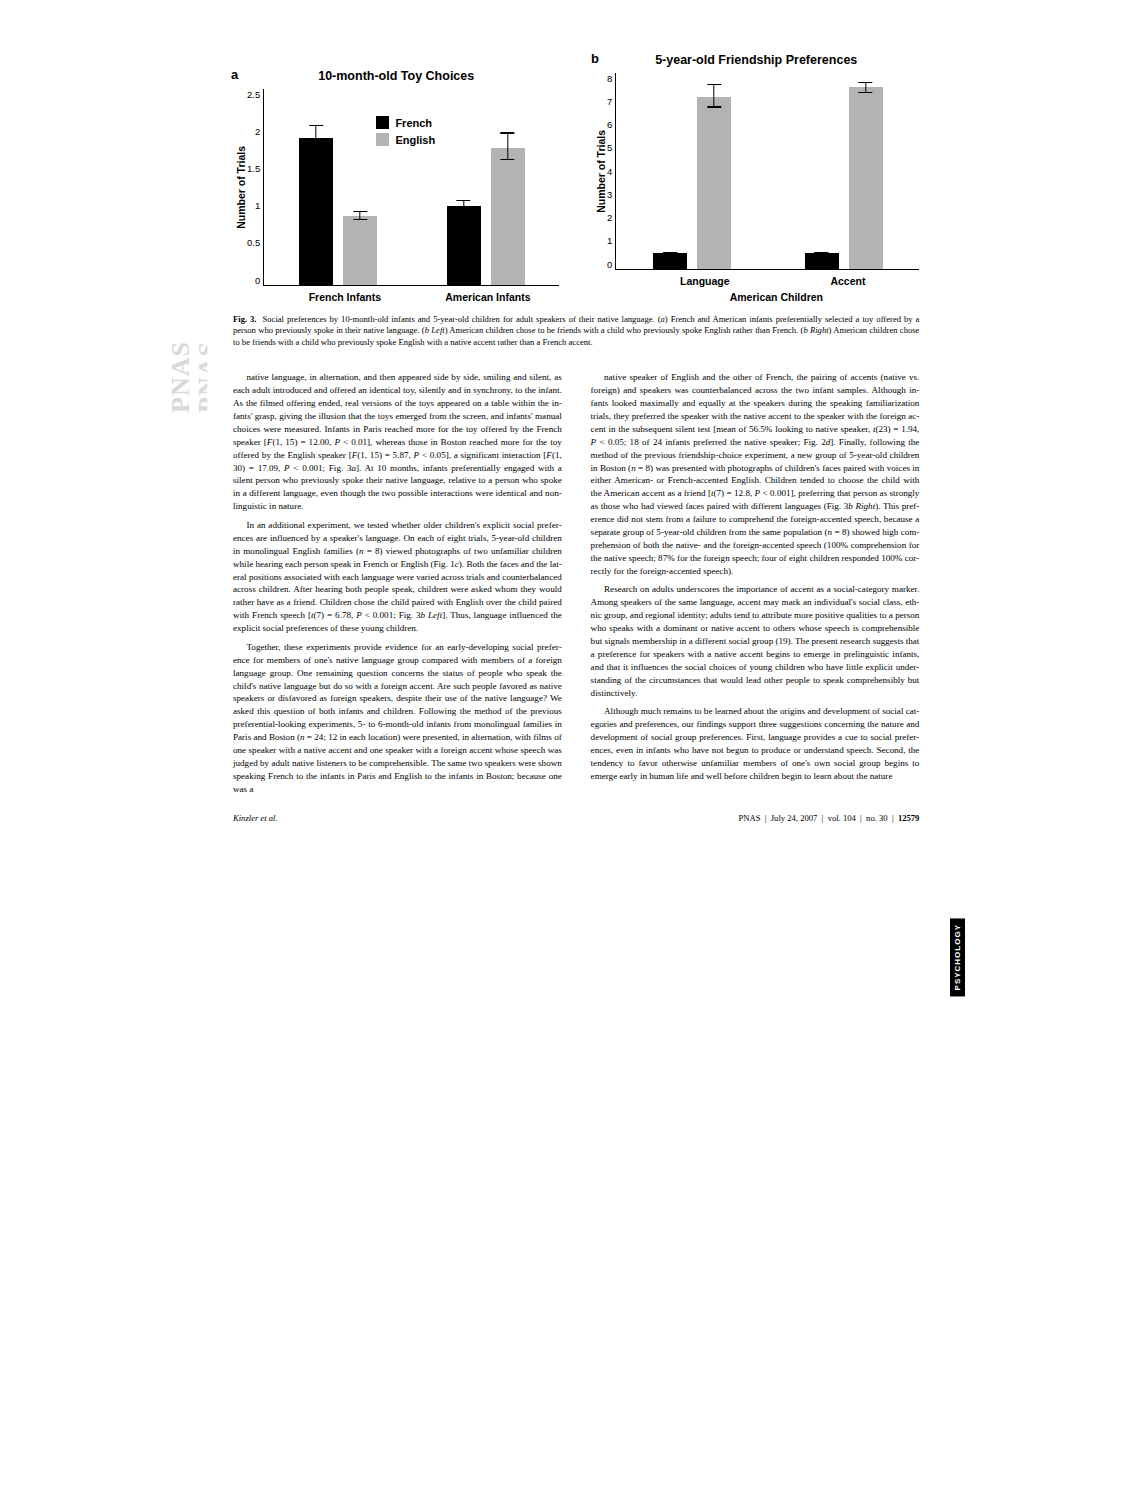PNAS PNAS PNAS
a
10-month-old Toy Choices
Number of Trials
2.5
2
1.5
1
0.5
0
French
English
French Infants American Infants
b
5-year-old Friendship Preferences
Number of Trials
8
7
6
5
4
3
2
1
0
Language Accent
American Children
Fig. 3. Social preferences by 10-month-old infants and 5-year-old children for adult speakers of their native language. (a) French and American infants preferentially selected a toy offered by a person who previously spoke in their native language. (b Left) American children chose to be friends with a child who previously spoke English rather than French. (b Right) American children chose to be friends with a child who previously spoke English with a native accent rather than a French accent.
native language, in alternation, and then appeared side by side, smiling and silent, as each adult introduced and offered an identical toy, silently and in synchrony, to the infant. As the filmed offering ended, real versions of the toys appeared on a table within the infants' grasp, giving the illusion that the toys emerged from the screen, and infants' manual choices were measured. Infants in Paris reached more for the toy offered by the French speaker [F(1, 15) = 12.00, P < 0.01], whereas those in Boston reached more for the toy offered by the English speaker [F(1, 15) = 5.87, P < 0.05], a significant interaction [F(1, 30) = 17.09, P < 0.001; Fig. 3a]. At 10 months, infants preferentially engaged with a silent person who previously spoke their native language, relative to a person who spoke in a different language, even though the two possible interactions were identical and nonlinguistic in nature.
In an additional experiment, we tested whether older children's explicit social preferences are influenced by a speaker's language. On each of eight trials, 5-year-old children in monolingual English families (n = 8) viewed photographs of two unfamiliar children while hearing each person speak in French or English (Fig. 1c). Both the faces and the lateral positions associated with each language were varied across trials and counterbalanced across children. After hearing both people speak, children were asked whom they would rather have as a friend. Children chose the child paired with English over the child paired with French speech [t(7) = 6.78, P < 0.001; Fig. 3b Left]. Thus, language influenced the explicit social preferences of these young children.
Together, these experiments provide evidence for an early-developing social preference for members of one's native language group compared with members of a foreign language group. One remaining question concerns the status of people who speak the child's native language but do so with a foreign accent. Are such people favored as native speakers or disfavored as foreign speakers, despite their use of the native language? We asked this question of both infants and children. Following the method of the previous preferential-looking experiments, 5- to 6-month-old infants from monolingual families in Paris and Boston (n = 24; 12 in each location) were presented, in alternation, with films of one speaker with a native accent and one speaker with a foreign accent whose speech was judged by adult native listeners to be comprehensible. The same two speakers were shown speaking French to the infants in Paris and English to the infants in Boston; because one was a
native speaker of English and the other of French, the pairing of accents (native vs. foreign) and speakers was counterbalanced across the two infant samples. Although infants looked maximally and equally at the speakers during the speaking familiarization trials, they preferred the speaker with the native accent to the speaker with the foreign accent in the subsequent silent test [mean of 56.5% looking to native speaker, t(23) = 1.94, P < 0.05; 18 of 24 infants preferred the native speaker; Fig. 2d]. Finally, following the method of the previous friendship-choice experiment, a new group of 5-year-old children in Boston (n = 8) was presented with photographs of children's faces paired with voices in either American- or French-accented English. Children tended to choose the child with the American accent as a friend [t(7) = 12.8, P < 0.001], preferring that person as strongly as those who had viewed faces paired with different languages (Fig. 3b Right). This preference did not stem from a failure to comprehend the foreign-accented speech, because a separate group of 5-year-old children from the same population (n = 8) showed high comprehension of both the native- and the foreign-accented speech (100% comprehension for the native speech; 87% for the foreign speech; four of eight children responded 100% correctly for the foreign-accented speech).
Research on adults underscores the importance of accent as a social-category marker. Among speakers of the same language, accent may mark an individual's social class, ethnic group, and regional identity; adults tend to attribute more positive qualities to a person who speaks with a dominant or native accent to others whose speech is comprehensible but signals membership in a different social group (19). The present research suggests that a preference for speakers with a native accent begins to emerge in prelinguistic infants, and that it influences the social choices of young children who have little explicit understanding of the circumstances that would lead other people to speak comprehensibly but distinctively.
Although much remains to be learned about the origins and development of social categories and preferences, our findings support three suggestions concerning the nature and development of social group preferences. First, language provides a cue to social preferences, even in infants who have not begun to produce or understand speech. Second, the tendency to favor otherwise unfamiliar members of one's own social group begins to emerge early in human life and well before children begin to learn about the nature
PSYCHOLOGY
Kinzler et al.
PNAS | July 24, 2007 | vol. 104 | no. 30 | 12579